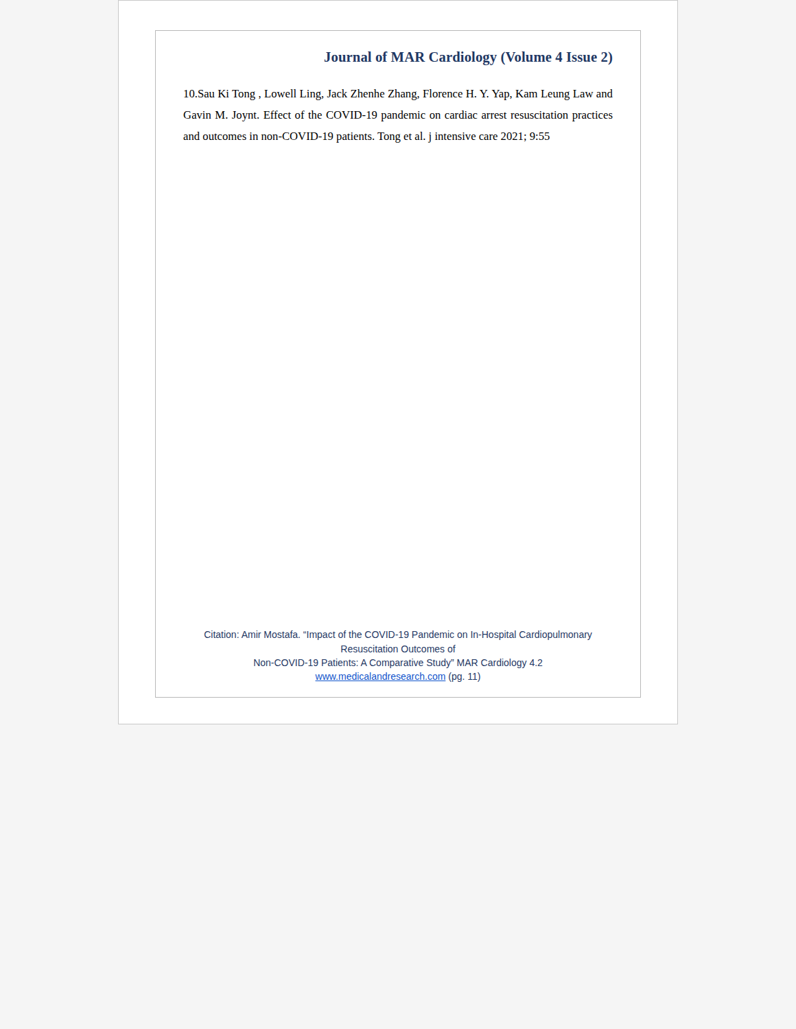Journal of MAR Cardiology (Volume 4 Issue 2)
10.Sau Ki Tong , Lowell Ling, Jack Zhenhe Zhang, Florence H. Y. Yap, Kam Leung Law and Gavin M. Joynt. Effect of the COVID-19 pandemic on cardiac arrest resuscitation practices and outcomes in non-COVID-19 patients. Tong et al. j intensive care 2021; 9:55
Citation: Amir Mostafa. “Impact of the COVID-19 Pandemic on In-Hospital Cardiopulmonary Resuscitation Outcomes of Non-COVID-19 Patients: A Comparative Study” MAR Cardiology 4.2 www.medicalandresearch.com (pg. 11)